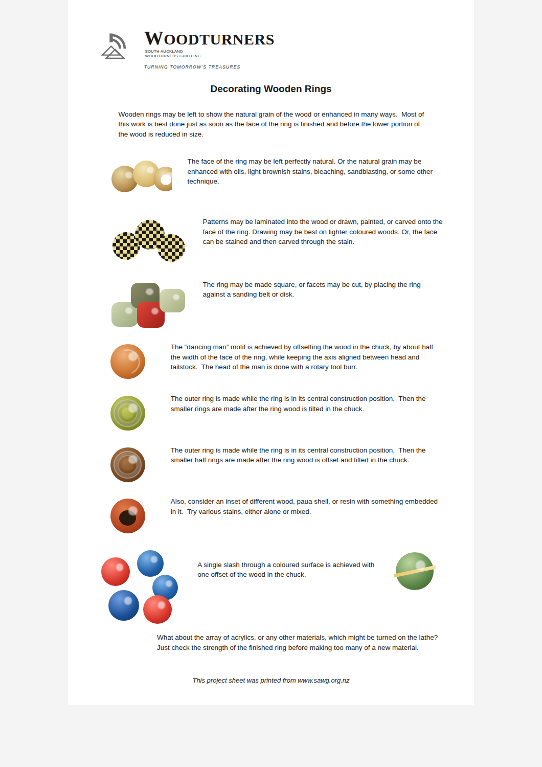Woodturners logo
WOODTURNERS
South Auckland
Woodturners Guild Inc
Turning Tomorrow’s Treasures
Decorating Wooden Rings
Wooden rings may be left to show the natural grain of the wood or enhanced in many ways. Most of this work is best done just as soon as the face of the ring is finished and before the lower portion of the wood is reduced in size.
The face of the ring may be left perfectly natural. Or the natural grain may be enhanced with oils, light brownish stains, bleaching, sandblasting, or some other technique.
Patterns may be laminated into the wood or drawn, painted, or carved onto the face of the ring. Drawing may be best on lighter coloured woods. Or, the face can be stained and then carved through the stain.
The ring may be made square, or facets may be cut, by placing the ring against a sanding belt or disk.
The “dancing man” motif is achieved by offsetting the wood in the chuck, by about half the width of the face of the ring, while keeping the axis aligned between head and tailstock. The head of the man is done with a rotary tool burr.
The outer ring is made while the ring is in its central construction position. Then the smaller rings are made after the ring wood is tilted in the chuck.
The outer ring is made while the ring is in its central construction position. Then the smaller half rings are made after the ring wood is offset and tilted in the chuck.
Also, consider an inset of different wood, paua shell, or resin with something embedded in it. Try various stains, either alone or mixed.
A single slash through a coloured surface is achieved with one offset of the wood in the chuck.
What about the array of acrylics, or any other materials, which might be turned on the lathe? Just check the strength of the finished ring before making too many of a new material.
This project sheet was printed from www.sawg.org.nz